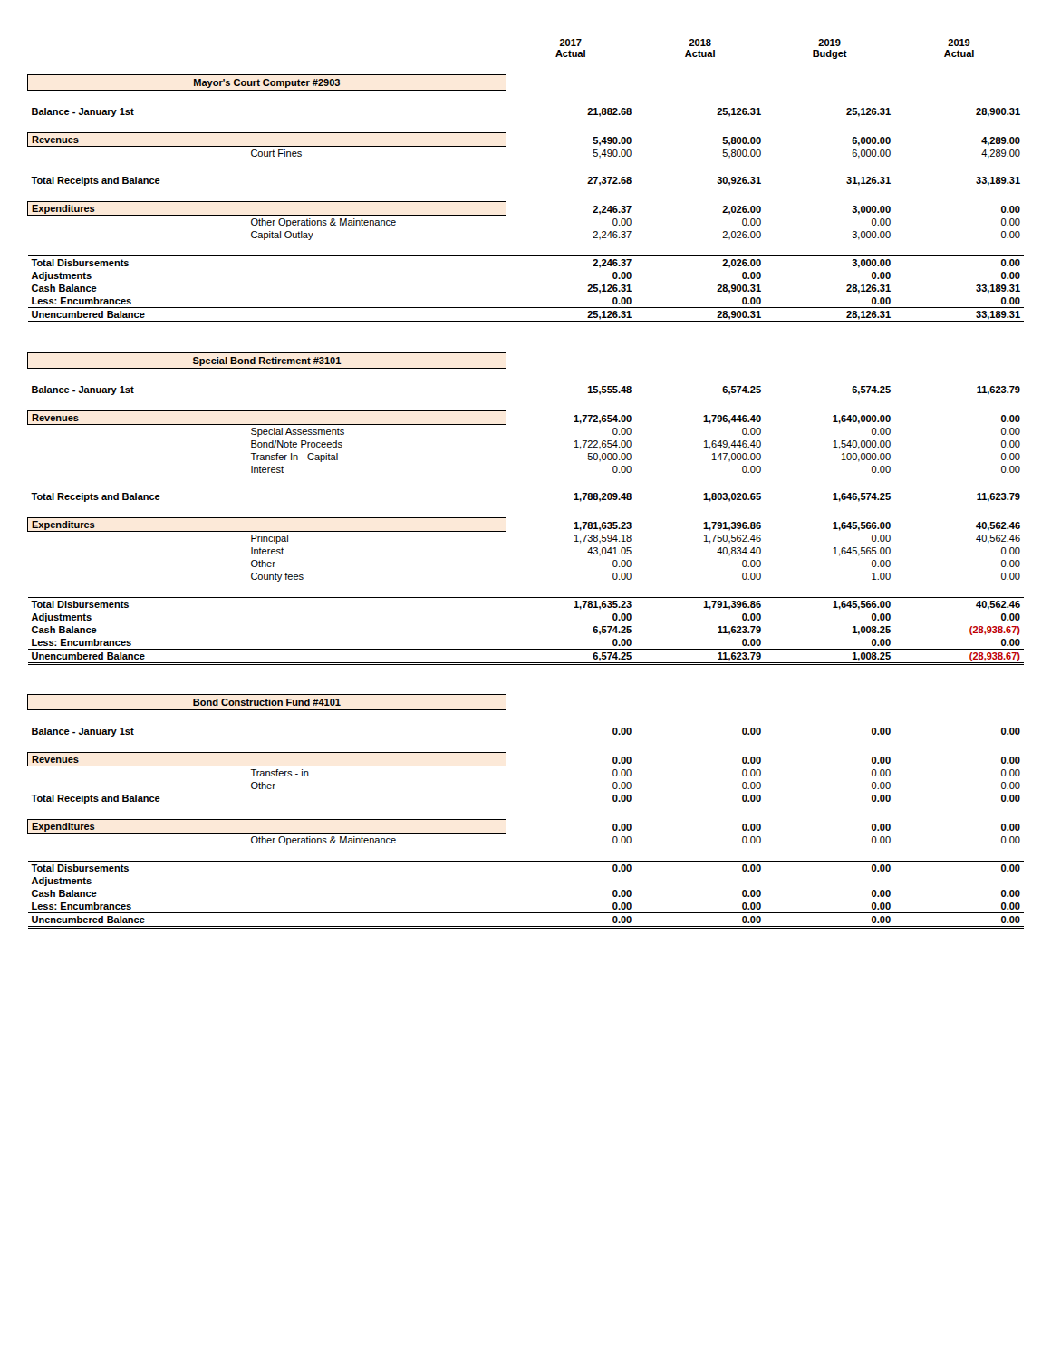| | 2017 Actual | 2018 Actual | 2019 Budget | 2019 Actual |
| Mayor's Court Computer #2903 | |
| Balance - January 1st | 21,882.68 | 25,126.31 | 25,126.31 | 28,900.31 |
| Revenues | 5,490.00 | 5,800.00 | 6,000.00 | 4,289.00 |
| | Court Fines | 5,490.00 | 5,800.00 | 6,000.00 | 4,289.00 |
| Total Receipts and Balance | 27,372.68 | 30,926.31 | 31,126.31 | 33,189.31 |
| Expenditures | 2,246.37 | 2,026.00 | 3,000.00 | 0.00 |
| | Other Operations & Maintenance | 0.00 | 0.00 | 0.00 | 0.00 |
| | Capital Outlay | 2,246.37 | 2,026.00 | 3,000.00 | 0.00 |
| Total Disbursements | 2,246.37 | 2,026.00 | 3,000.00 | 0.00 |
| Adjustments | 0.00 | 0.00 | 0.00 | 0.00 |
| Cash Balance | 25,126.31 | 28,900.31 | 28,126.31 | 33,189.31 |
| Less: Encumbrances | 0.00 | 0.00 | 0.00 | 0.00 |
| Unencumbered Balance | 25,126.31 | 28,900.31 | 28,126.31 | 33,189.31 |
| Special Bond Retirement #3101 | |
| Balance - January 1st | 15,555.48 | 6,574.25 | 6,574.25 | 11,623.79 |
| Revenues | 1,772,654.00 | 1,796,446.40 | 1,640,000.00 | 0.00 |
| | Special Assessments | 0.00 | 0.00 | 0.00 | 0.00 |
| | Bond/Note Proceeds | 1,722,654.00 | 1,649,446.40 | 1,540,000.00 | 0.00 |
| | Transfer In - Capital | 50,000.00 | 147,000.00 | 100,000.00 | 0.00 |
| | Interest | 0.00 | 0.00 | 0.00 | 0.00 |
| Total Receipts and Balance | 1,788,209.48 | 1,803,020.65 | 1,646,574.25 | 11,623.79 |
| Expenditures | 1,781,635.23 | 1,791,396.86 | 1,645,566.00 | 40,562.46 |
| | Principal | 1,738,594.18 | 1,750,562.46 | 0.00 | 40,562.46 |
| | Interest | 43,041.05 | 40,834.40 | 1,645,565.00 | 0.00 |
| | Other | 0.00 | 0.00 | 0.00 | 0.00 |
| | County fees | 0.00 | 0.00 | 1.00 | 0.00 |
| Total Disbursements | 1,781,635.23 | 1,791,396.86 | 1,645,566.00 | 40,562.46 |
| Adjustments | 0.00 | 0.00 | 0.00 | 0.00 |
| Cash Balance | 6,574.25 | 11,623.79 | 1,008.25 | (28,938.67) |
| Less: Encumbrances | 0.00 | 0.00 | 0.00 | 0.00 |
| Unencumbered Balance | 6,574.25 | 11,623.79 | 1,008.25 | (28,938.67) |
| Bond Construction Fund #4101 | |
| Balance - January 1st | 0.00 | 0.00 | 0.00 | 0.00 |
| Revenues | 0.00 | 0.00 | 0.00 | 0.00 |
| | Transfers - in | 0.00 | 0.00 | 0.00 | 0.00 |
| | Other | 0.00 | 0.00 | 0.00 | 0.00 |
| Total Receipts and Balance | 0.00 | 0.00 | 0.00 | 0.00 |
| Expenditures | 0.00 | 0.00 | 0.00 | 0.00 |
| | Other Operations & Maintenance | 0.00 | 0.00 | 0.00 | 0.00 |
| Total Disbursements | 0.00 | 0.00 | 0.00 | 0.00 |
| Adjustments | | | | |
| Cash Balance | 0.00 | 0.00 | 0.00 | 0.00 |
| Less: Encumbrances | 0.00 | 0.00 | 0.00 | 0.00 |
| Unencumbered Balance | 0.00 | 0.00 | 0.00 | 0.00 |